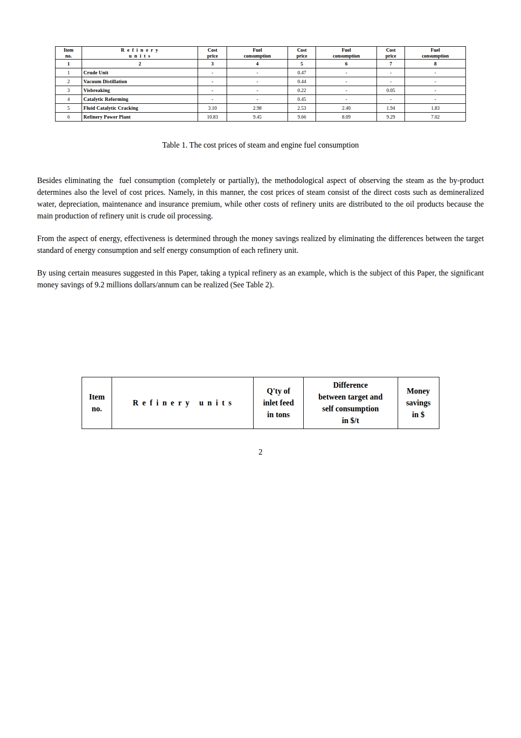| Item no. | R e f i n e r y u n i t s | Cost price | Fuel consumption | Cost price | Fuel consumption | Cost price | Fuel consumption |
| --- | --- | --- | --- | --- | --- | --- | --- |
| 1 | 2 | 3 | 4 | 5 | 6 | 7 | 8 |
| 1 | Crude Unit | - | - | 0.47 | - | - | - |
| 2 | Vacuum Distillation | - | - | 0.44 | - | - | - |
| 3 | Visbreaking | - | - | 0.22 | - | 0.05 | - |
| 4 | Catalytic Reforming | - | - | 0.45 | - | - | - |
| 5 | Fluid Catalytic Cracking | 3.10 | 2.98 | 2.53 | 2.40 | 1.94 | 1.83 |
| 6 | Refinery Power Plant | 10.83 | 9.45 | 9.66 | 8.09 | 9.29 | 7.02 |
Table 1. The cost prices of steam and engine fuel consumption
Besides eliminating the fuel consumption (completely or partially), the methodological aspect of observing the steam as the by-product determines also the level of cost prices. Namely, in this manner, the cost prices of steam consist of the direct costs such as demineralized water, depreciation, maintenance and insurance premium, while other costs of refinery units are distributed to the oil products because the main production of refinery unit is crude oil processing.
From the aspect of energy, effectiveness is determined through the money savings realized by eliminating the differences between the target standard of energy consumption and self energy consumption of each refinery unit.
By using certain measures suggested in this Paper, taking a typical refinery as an example, which is the subject of this Paper, the significant money savings of 9.2 millions dollars/annum can be realized (See Table 2).
| Item no. | R e f i n e r y u n i t s | Q'ty of inlet feed in tons | Difference between target and self consumption in $/t | Money savings in $ |
| --- | --- | --- | --- | --- |
2